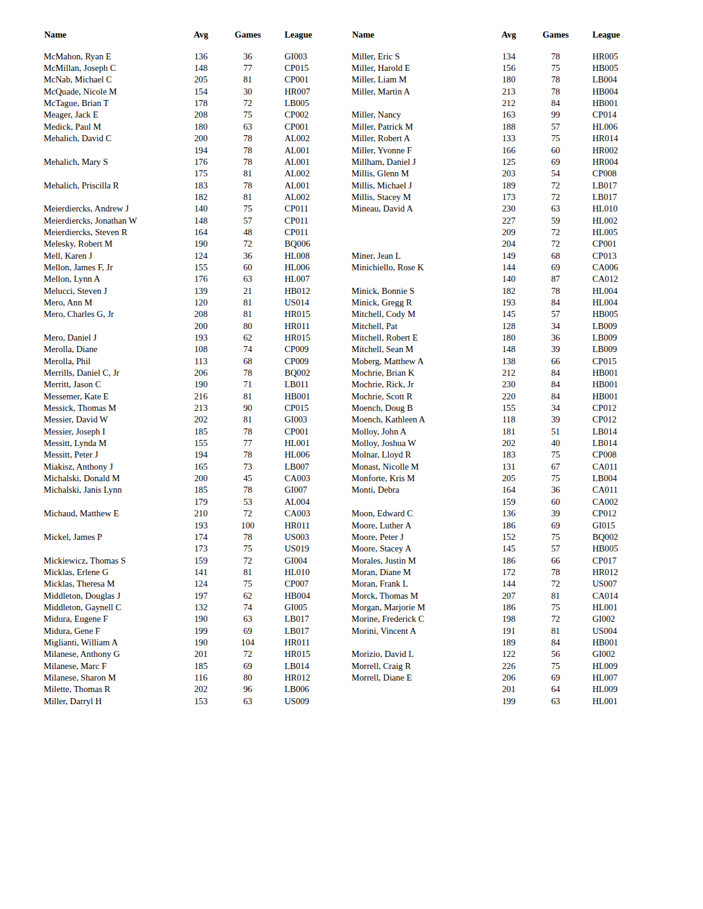| Name | Avg | Games | League | Name | Avg | Games | League |
| --- | --- | --- | --- | --- | --- | --- | --- |
| McMahon, Ryan E | 136 | 36 | GI003 | Miller, Eric S | 134 | 78 | HR005 |
| McMillan, Joseph C | 148 | 77 | CP015 | Miller, Harold E | 156 | 75 | HB005 |
| McNab, Michael C | 205 | 81 | CP001 | Miller, Liam M | 180 | 78 | LB004 |
| McQuade, Nicole M | 154 | 30 | HR007 | Miller, Martin A | 213 | 78 | HB004 |
| McTague, Brian T | 178 | 72 | LB005 | | 212 | 84 | HB001 |
| Meager, Jack E | 208 | 75 | CP002 | Miller, Nancy | 163 | 99 | CP014 |
| Medick, Paul M | 180 | 63 | CP001 | Miller, Patrick M | 188 | 57 | HL006 |
| Mehalich, David C | 200 | 78 | AL002 | Miller, Robert A | 133 | 75 | HR014 |
| | 194 | 78 | AL001 | Miller, Yvonne F | 166 | 60 | HR002 |
| Mehalich, Mary S | 176 | 78 | AL001 | Millham, Daniel J | 125 | 69 | HR004 |
| | 175 | 81 | AL002 | Millis, Glenn M | 203 | 54 | CP008 |
| Mehalich, Priscilla R | 183 | 78 | AL001 | Millis, Michael J | 189 | 72 | LB017 |
| | 182 | 81 | AL002 | Millis, Stacey M | 173 | 72 | LB017 |
| Meierdiercks, Andrew J | 140 | 75 | CP011 | Mineau, David A | 230 | 63 | HL010 |
| Meierdiercks, Jonathan W | 148 | 57 | CP011 | | 227 | 59 | HL002 |
| Meierdiercks, Steven R | 164 | 48 | CP011 | | 209 | 72 | HL005 |
| Melesky, Robert M | 190 | 72 | BQ006 | | 204 | 72 | CP001 |
| Mell, Karen J | 124 | 36 | HL008 | Miner, Jean L | 149 | 68 | CP013 |
| Mellon, James F, Jr | 155 | 60 | HL006 | Minichiello, Rose K | 144 | 69 | CA006 |
| Mellon, Lynn A | 176 | 63 | HL007 | | 140 | 87 | CA012 |
| Melucci, Steven J | 139 | 21 | HB012 | Minick, Bonnie S | 182 | 78 | HL004 |
| Mero, Ann M | 120 | 81 | US014 | Minick, Gregg R | 193 | 84 | HL004 |
| Mero, Charles G, Jr | 208 | 81 | HR015 | Mitchell, Cody M | 145 | 57 | HB005 |
| | 200 | 80 | HR011 | Mitchell, Pat | 128 | 34 | LB009 |
| Mero, Daniel J | 193 | 62 | HR015 | Mitchell, Robert E | 180 | 36 | LB009 |
| Merolla, Diane | 108 | 74 | CP009 | Mitchell, Sean M | 148 | 39 | LB009 |
| Merolla, Phil | 113 | 68 | CP009 | Moberg, Matthew A | 138 | 66 | CP015 |
| Merrills, Daniel C, Jr | 206 | 78 | BQ002 | Mochrie, Brian K | 212 | 84 | HB001 |
| Merritt, Jason C | 190 | 71 | LB011 | Mochrie, Rick, Jr | 230 | 84 | HB001 |
| Messemer, Kate E | 216 | 81 | HB001 | Mochrie, Scott R | 220 | 84 | HB001 |
| Messick, Thomas M | 213 | 90 | CP015 | Moench, Doug B | 155 | 34 | CP012 |
| Messier, David W | 202 | 81 | GI003 | Moench, Kathleen A | 118 | 39 | CP012 |
| Messier, Joseph I | 185 | 78 | CP001 | Molloy, John A | 181 | 51 | LB014 |
| Messitt, Lynda M | 155 | 77 | HL001 | Molloy, Joshua W | 202 | 40 | LB014 |
| Messitt, Peter J | 194 | 78 | HL006 | Molnar, Lloyd R | 183 | 75 | CP008 |
| Miakisz, Anthony J | 165 | 73 | LB007 | Monast, Nicolle M | 131 | 67 | CA011 |
| Michalski, Donald M | 200 | 45 | CA003 | Monforte, Kris M | 205 | 75 | LB004 |
| Michalski, Janis Lynn | 185 | 78 | GI007 | Monti, Debra | 164 | 36 | CA011 |
| | 179 | 53 | AL004 | | 159 | 60 | CA002 |
| Michaud, Matthew E | 210 | 72 | CA003 | Moon, Edward C | 136 | 39 | CP012 |
| | 193 | 100 | HR011 | Moore, Luther A | 186 | 69 | GI015 |
| Mickel, James P | 174 | 78 | US003 | Moore, Peter J | 152 | 75 | BQ002 |
| | 173 | 75 | US019 | Moore, Stacey A | 145 | 57 | HB005 |
| Mickiewicz, Thomas S | 159 | 72 | GI004 | Morales, Justin M | 186 | 66 | CP017 |
| Micklas, Erlene G | 141 | 81 | HL010 | Moran, Diane M | 172 | 78 | HR012 |
| Micklas, Theresa M | 124 | 75 | CP007 | Moran, Frank L | 144 | 72 | US007 |
| Middleton, Douglas J | 197 | 62 | HB004 | Morck, Thomas M | 207 | 81 | CA014 |
| Middleton, Gaynell C | 132 | 74 | GI005 | Morgan, Marjorie M | 186 | 75 | HL001 |
| Midura, Eugene F | 190 | 63 | LB017 | Morine, Frederick C | 198 | 72 | GI002 |
| Midura, Gene F | 199 | 69 | LB017 | Morini, Vincent A | 191 | 81 | US004 |
| Miglianti, William A | 190 | 104 | HR011 | | 189 | 84 | HB001 |
| Milanese, Anthony G | 201 | 72 | HR015 | Morizio, David L | 122 | 56 | GI002 |
| Milanese, Marc F | 185 | 69 | LB014 | Morrell, Craig R | 226 | 75 | HL009 |
| Milanese, Sharon M | 116 | 80 | HR012 | Morrell, Diane E | 206 | 69 | HL007 |
| Milette, Thomas R | 202 | 96 | LB006 | | 201 | 64 | HL009 |
| Miller, Darryl H | 153 | 63 | US009 | | 199 | 63 | HL001 |